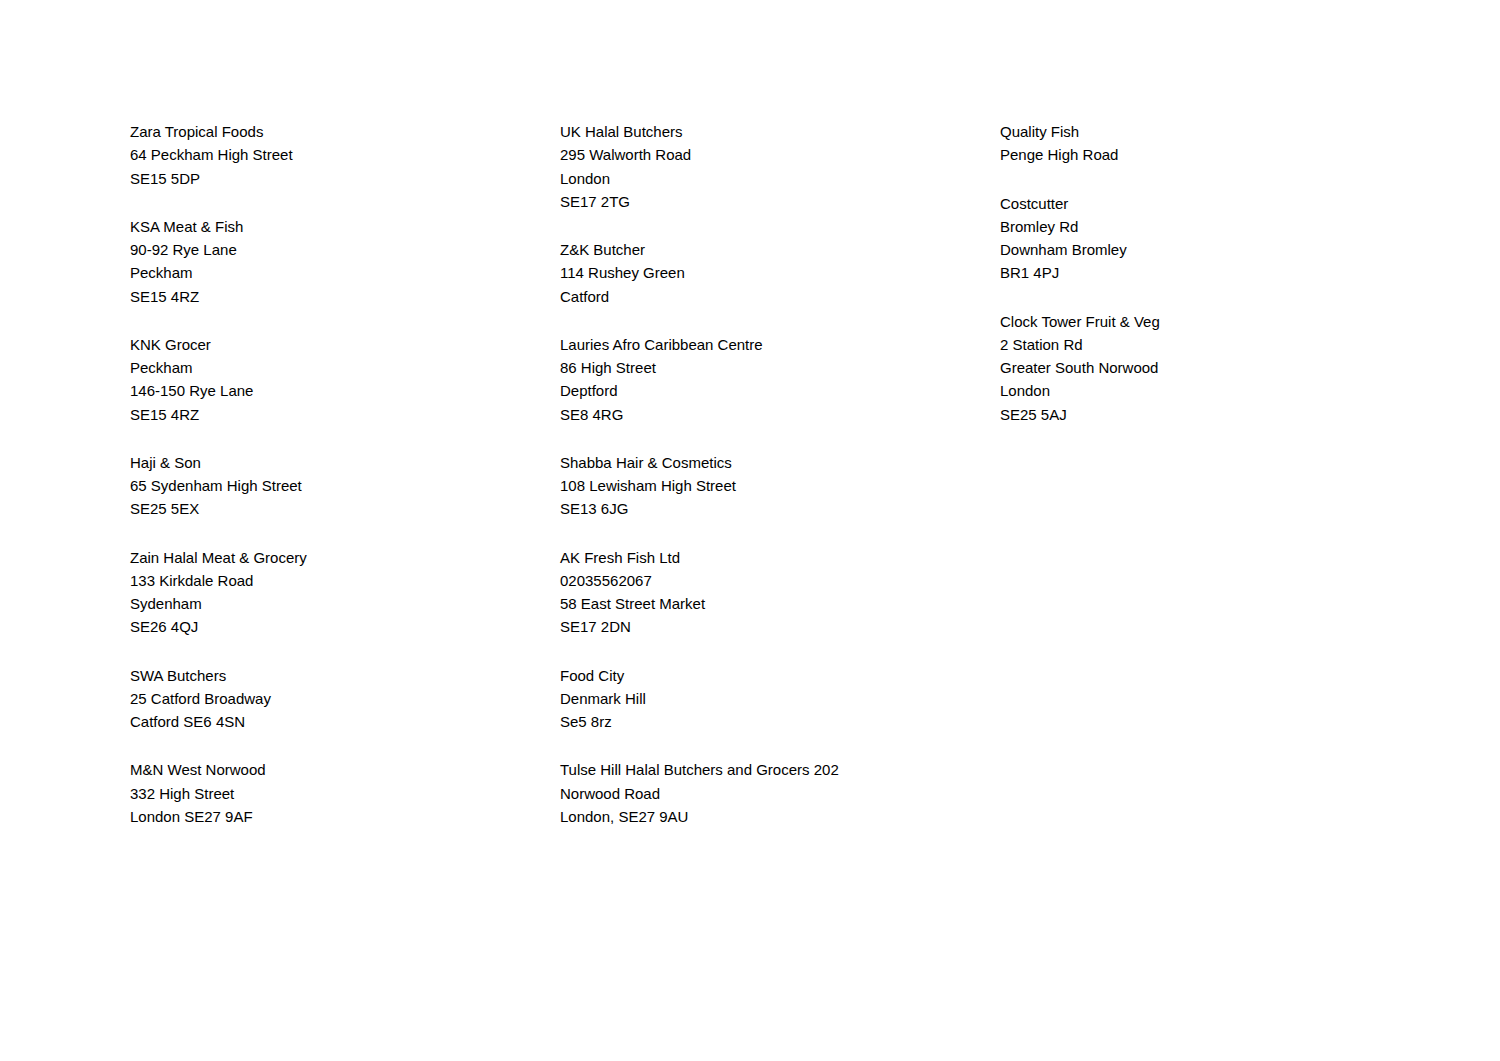Zara Tropical Foods
64 Peckham High Street
SE15 5DP
KSA Meat & Fish
90-92 Rye Lane
Peckham
SE15 4RZ
KNK Grocer
Peckham
146-150 Rye Lane
SE15 4RZ
Haji & Son
65 Sydenham High Street
SE25 5EX
Zain Halal Meat & Grocery
133 Kirkdale Road
Sydenham
SE26 4QJ
SWA Butchers
25 Catford Broadway
Catford SE6 4SN
M&N West Norwood
332 High Street
London SE27 9AF
UK Halal Butchers
295 Walworth Road
London
SE17 2TG
Z&K Butcher
114 Rushey Green
Catford
Lauries Afro Caribbean Centre
86 High Street
Deptford
SE8 4RG
Shabba Hair & Cosmetics
108 Lewisham High Street
SE13 6JG
AK Fresh Fish Ltd
02035562067
58 East Street Market
SE17 2DN
Food City
Denmark Hill
Se5 8rz
Tulse Hill Halal Butchers and Grocers 202
Norwood Road
London, SE27 9AU
Quality Fish
Penge High Road
Costcutter
Bromley Rd
Downham Bromley
BR1 4PJ
Clock Tower Fruit & Veg
2 Station Rd
Greater South Norwood
London
SE25 5AJ